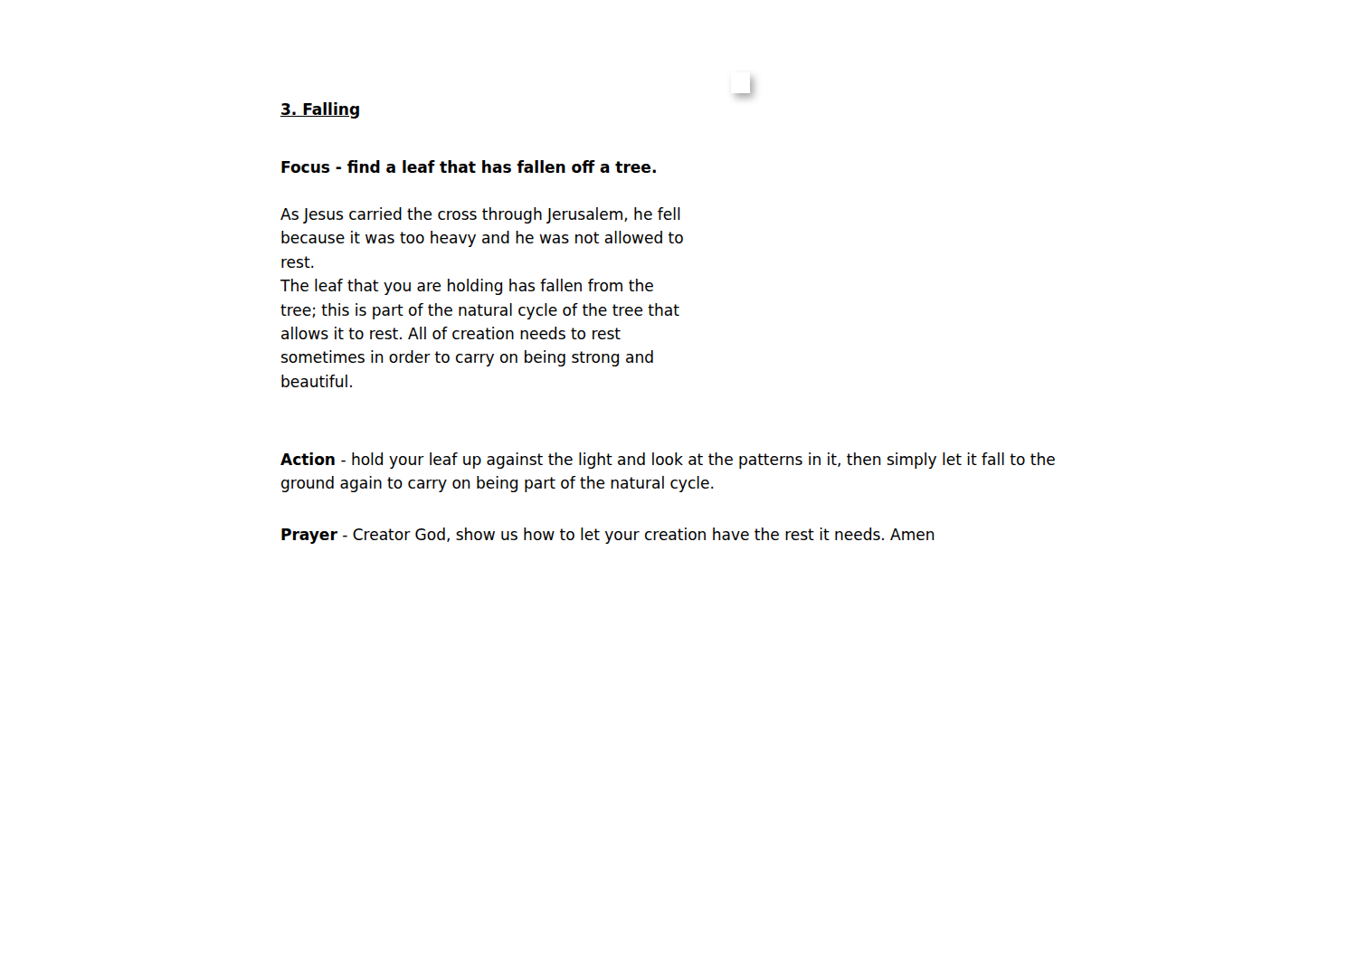3. Falling
Focus - find a leaf that has fallen off a tree.
As Jesus carried the cross through Jerusalem, he fell because it was too heavy and he was not allowed to rest.
The leaf that you are holding has fallen from the tree; this is part of the natural cycle of the tree that allows it to rest. All of creation needs to rest sometimes in order to carry on being strong and beautiful.
Action - hold your leaf up against the light and look at the patterns in it, then simply let it fall to the ground again to carry on being part of the natural cycle.
Prayer - Creator God, show us how to let your creation have the rest it needs. Amen